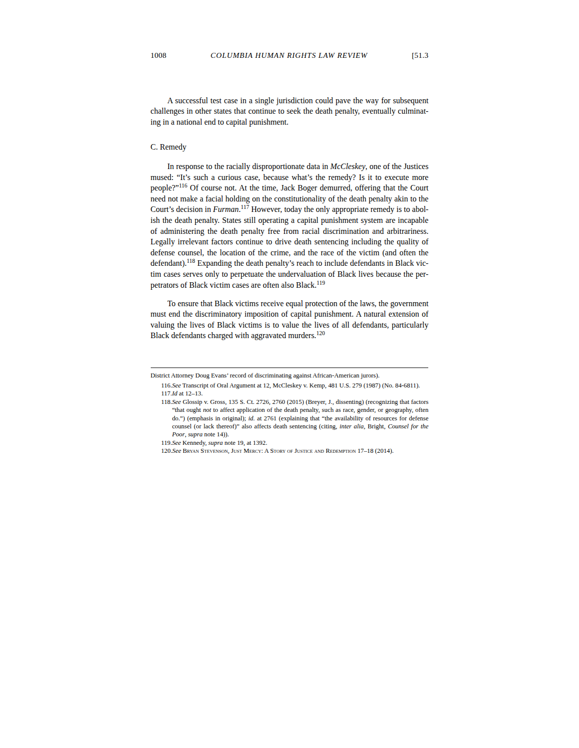1008 Columbia Human Rights Law Review [51.3
A successful test case in a single jurisdiction could pave the way for subsequent challenges in other states that continue to seek the death penalty, eventually culminating in a national end to capital punishment.
C. Remedy
In response to the racially disproportionate data in McCleskey, one of the Justices mused: “It’s such a curious case, because what’s the remedy? Is it to execute more people?”116 Of course not. At the time, Jack Boger demurred, offering that the Court need not make a facial holding on the constitutionality of the death penalty akin to the Court’s decision in Furman.117 However, today the only appropriate remedy is to abolish the death penalty. States still operating a capital punishment system are incapable of administering the death penalty free from racial discrimination and arbitrariness. Legally irrelevant factors continue to drive death sentencing including the quality of defense counsel, the location of the crime, and the race of the victim (and often the defendant).118 Expanding the death penalty’s reach to include defendants in Black victim cases serves only to perpetuate the undervaluation of Black lives because the perpetrators of Black victim cases are often also Black.119
To ensure that Black victims receive equal protection of the laws, the government must end the discriminatory imposition of capital punishment. A natural extension of valuing the lives of Black victims is to value the lives of all defendants, particularly Black defendants charged with aggravated murders.120
District Attorney Doug Evans’ record of discriminating against African-American jurors).
116. See Transcript of Oral Argument at 12, McCleskey v. Kemp, 481 U.S. 279 (1987) (No. 84-6811).
117. Id at 12–13.
118. See Glossip v. Gross, 135 S. Ct. 2726, 2760 (2015) (Breyer, J., dissenting) (recognizing that factors “that ought not to affect application of the death penalty, such as race, gender, or geography, often do.”) (emphasis in original); id. at 2761 (explaining that “the availability of resources for defense counsel (or lack thereof)” also affects death sentencing (citing, inter alia, Bright, Counsel for the Poor, supra note 14)).
119. See Kennedy, supra note 19, at 1392.
120. See Bryan Stevenson, Just Mercy: A Story of Justice and Redemption 17–18 (2014).